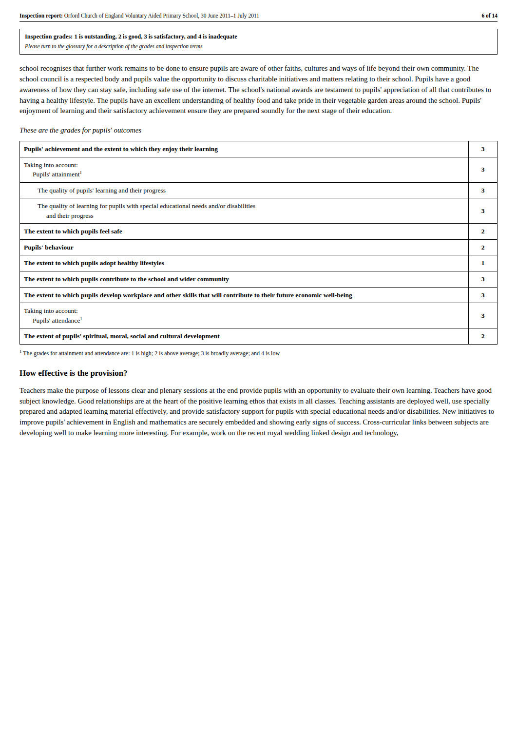Inspection report: Orford Church of England Voluntary Aided Primary School, 30 June 2011–1 July 2011
6 of 14
Inspection grades: 1 is outstanding, 2 is good, 3 is satisfactory, and 4 is inadequate
Please turn to the glossary for a description of the grades and inspection terms
school recognises that further work remains to be done to ensure pupils are aware of other faiths, cultures and ways of life beyond their own community. The school council is a respected body and pupils value the opportunity to discuss charitable initiatives and matters relating to their school. Pupils have a good awareness of how they can stay safe, including safe use of the internet. The school's national awards are testament to pupils' appreciation of all that contributes to having a healthy lifestyle. The pupils have an excellent understanding of healthy food and take pride in their vegetable garden areas around the school. Pupils' enjoyment of learning and their satisfactory achievement ensure they are prepared soundly for the next stage of their education.
These are the grades for pupils' outcomes
| Pupils' achievement and the extent to which they enjoy their learning | 3 |
| Taking into account: Pupils' attainment 1 | 3 |
| The quality of pupils' learning and their progress | 3 |
| The quality of learning for pupils with special educational needs and/or disabilities and their progress | 3 |
| The extent to which pupils feel safe | 2 |
| Pupils' behaviour | 2 |
| The extent to which pupils adopt healthy lifestyles | 1 |
| The extent to which pupils contribute to the school and wider community | 3 |
| The extent to which pupils develop workplace and other skills that will contribute to their future economic well-being | 3 |
| Taking into account: Pupils' attendance 1 | 3 |
| The extent of pupils' spiritual, moral, social and cultural development | 2 |
1 The grades for attainment and attendance are: 1 is high; 2 is above average; 3 is broadly average; and 4 is low
How effective is the provision?
Teachers make the purpose of lessons clear and plenary sessions at the end provide pupils with an opportunity to evaluate their own learning. Teachers have good subject knowledge. Good relationships are at the heart of the positive learning ethos that exists in all classes. Teaching assistants are deployed well, use specially prepared and adapted learning material effectively, and provide satisfactory support for pupils with special educational needs and/or disabilities. New initiatives to improve pupils' achievement in English and mathematics are securely embedded and showing early signs of success. Cross-curricular links between subjects are developing well to make learning more interesting. For example, work on the recent royal wedding linked design and technology,